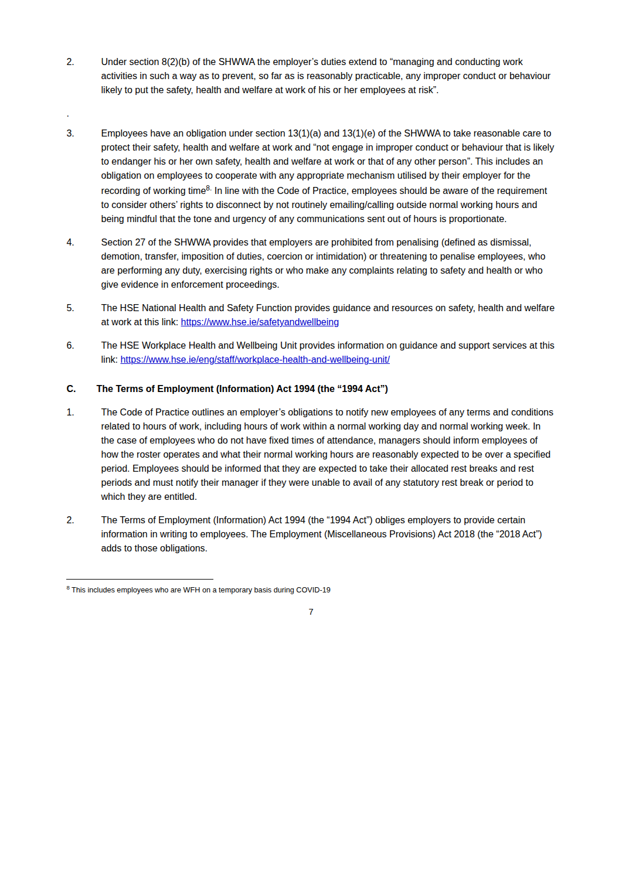2.
Under section 8(2)(b) of the SHWWA the employer’s duties extend to “managing and conducting work activities in such a way as to prevent, so far as is reasonably practicable, any improper conduct or behaviour likely to put the safety, health and welfare at work of his or her employees at risk”.
.
3.
Employees have an obligation under section 13(1)(a) and 13(1)(e) of the SHWWA to take reasonable care to protect their safety, health and welfare at work and “not engage in improper conduct or behaviour that is likely to endanger his or her own safety, health and welfare at work or that of any other person”. This includes an obligation on employees to cooperate with any appropriate mechanism utilised by their employer for the recording of working time8. In line with the Code of Practice, employees should be aware of the requirement to consider others’ rights to disconnect by not routinely emailing/calling outside normal working hours and being mindful that the tone and urgency of any communications sent out of hours is proportionate.
4.
Section 27 of the SHWWA provides that employers are prohibited from penalising (defined as dismissal, demotion, transfer, imposition of duties, coercion or intimidation) or threatening to penalise employees, who are performing any duty, exercising rights or who make any complaints relating to safety and health or who give evidence in enforcement proceedings.
5.
The HSE National Health and Safety Function provides guidance and resources on safety, health and welfare at work at this link: https://www.hse.ie/safetyandwellbeing
6.
The HSE Workplace Health and Wellbeing Unit provides information on guidance and support services at this link: https://www.hse.ie/eng/staff/workplace-health-and-wellbeing-unit/
C. The Terms of Employment (Information) Act 1994 (the “1994 Act”)
1.
The Code of Practice outlines an employer’s obligations to notify new employees of any terms and conditions related to hours of work, including hours of work within a normal working day and normal working week. In the case of employees who do not have fixed times of attendance, managers should inform employees of how the roster operates and what their normal working hours are reasonably expected to be over a specified period. Employees should be informed that they are expected to take their allocated rest breaks and rest periods and must notify their manager if they were unable to avail of any statutory rest break or period to which they are entitled.
2.
The Terms of Employment (Information) Act 1994 (the “1994 Act”) obliges employers to provide certain information in writing to employees. The Employment (Miscellaneous Provisions) Act 2018 (the “2018 Act”) adds to those obligations.
8 This includes employees who are WFH on a temporary basis during COVID-19
7